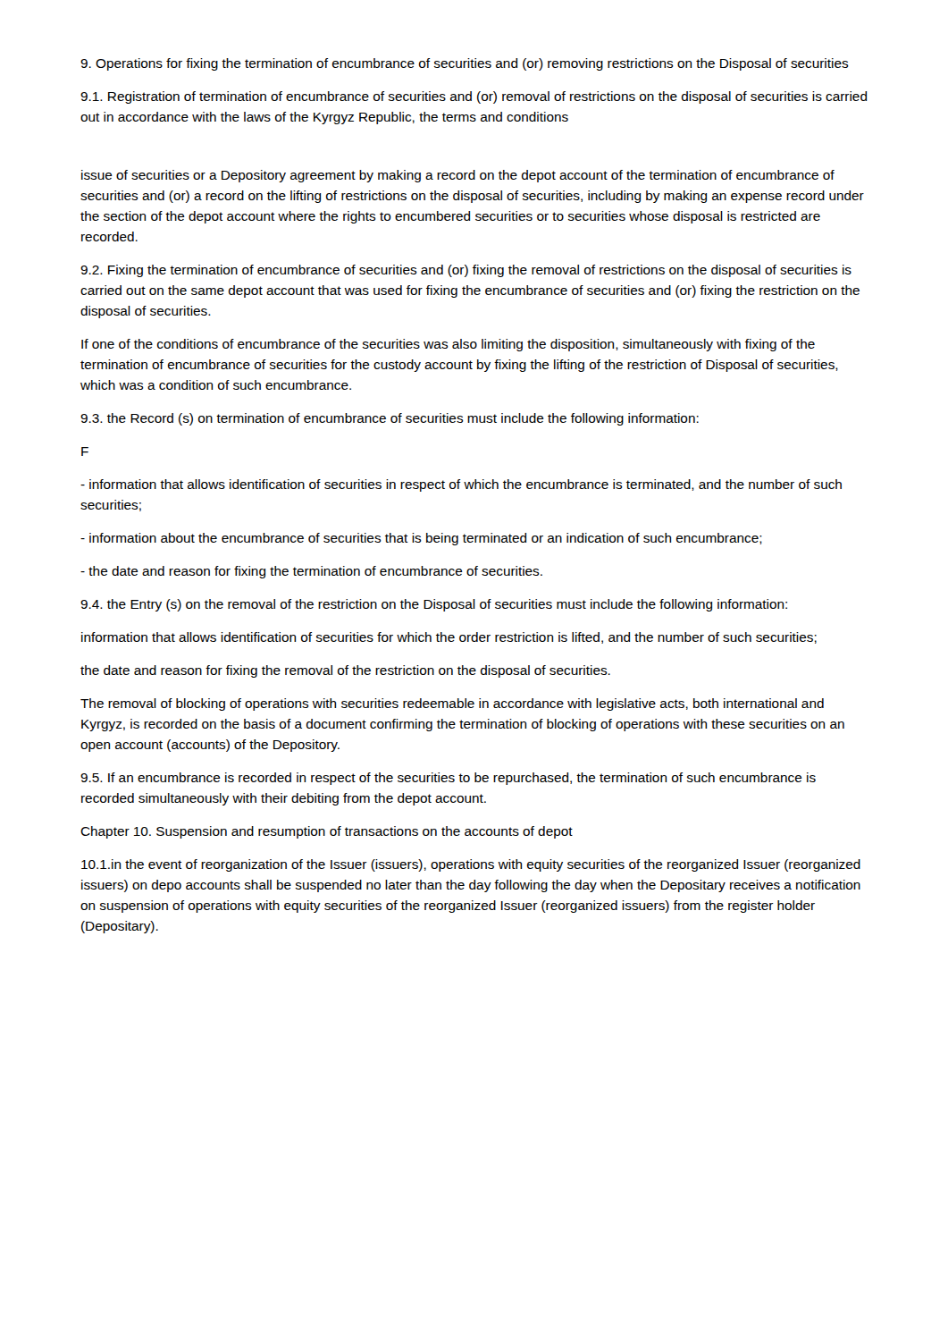9. Operations for fixing the termination of encumbrance of securities and (or) removing restrictions on the Disposal of securities
9.1. Registration of termination of encumbrance of securities and (or) removal of restrictions on the disposal of securities is carried out in accordance with the laws of the Kyrgyz Republic, the terms and conditions
issue of securities or a Depository agreement by making a record on the depot account of the termination of encumbrance of securities and (or) a record on the lifting of restrictions on the disposal of securities, including by making an expense record under the section of the depot account where the rights to encumbered securities or to securities whose disposal is restricted are recorded.
9.2. Fixing the termination of encumbrance of securities and (or) fixing the removal of restrictions on the disposal of securities is carried out on the same depot account that was used for fixing the encumbrance of securities and (or) fixing the restriction on the disposal of securities.
If one of the conditions of encumbrance of the securities was also limiting the disposition, simultaneously with fixing of the termination of encumbrance of securities for the custody account by fixing the lifting of the restriction of Disposal of securities, which was a condition of such encumbrance.
9.3. the Record (s) on termination of encumbrance of securities must include the following information:
F
- information that allows identification of securities in respect of which the encumbrance is terminated, and the number of such securities;
- information about the encumbrance of securities that is being terminated or an indication of such encumbrance;
- the date and reason for fixing the termination of encumbrance of securities.
9.4. the Entry (s) on the removal of the restriction on the Disposal of securities must include the following information:
information that allows identification of securities for which the order restriction is lifted, and the number of such securities;
the date and reason for fixing the removal of the restriction on the disposal of securities.
The removal of blocking of operations with securities redeemable in accordance with legislative acts, both international and Kyrgyz, is recorded on the basis of a document confirming the termination of blocking of operations with these securities on an open account (accounts) of the Depository.
9.5. If an encumbrance is recorded in respect of the securities to be repurchased, the termination of such encumbrance is recorded simultaneously with their debiting from the depot account.
Chapter 10. Suspension and resumption of transactions on the accounts of depot
10.1.in the event of reorganization of the Issuer (issuers), operations with equity securities of the reorganized Issuer (reorganized issuers) on depo accounts shall be suspended no later than the day following the day when the Depositary receives a notification on suspension of operations with equity securities of the reorganized Issuer (reorganized issuers) from the register holder (Depositary).